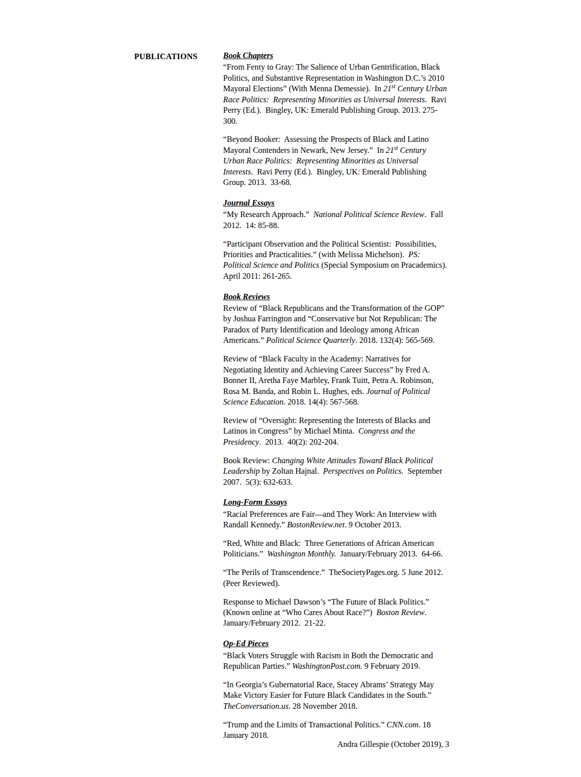PUBLICATIONS
Book Chapters
“From Fenty to Gray: The Salience of Urban Gentrification, Black Politics, and Substantive Representation in Washington D.C.’s 2010 Mayoral Elections” (With Menna Demessie). In 21st Century Urban Race Politics: Representing Minorities as Universal Interests. Ravi Perry (Ed.). Bingley, UK: Emerald Publishing Group. 2013. 275-300.
“Beyond Booker: Assessing the Prospects of Black and Latino Mayoral Contenders in Newark, New Jersey.” In 21st Century Urban Race Politics: Representing Minorities as Universal Interests. Ravi Perry (Ed.). Bingley, UK: Emerald Publishing Group. 2013. 33-68.
Journal Essays
“My Research Approach.” National Political Science Review. Fall 2012. 14: 85-88.
“Participant Observation and the Political Scientist: Possibilities, Priorities and Practicalities.” (with Melissa Michelson). PS: Political Science and Politics (Special Symposium on Pracademics). April 2011: 261-265.
Book Reviews
Review of “Black Republicans and the Transformation of the GOP” by Joshua Farrington and “Conservative but Not Republican: The Paradox of Party Identification and Ideology among African Americans.” Political Science Quarterly. 2018. 132(4): 565-569.
Review of “Black Faculty in the Academy: Narratives for Negotiating Identity and Achieving Career Success” by Fred A. Bonner II, Aretha Faye Marbley, Frank Tuitt, Petra A. Robinson, Rosa M. Banda, and Robin L. Hughes, eds. Journal of Political Science Education. 2018. 14(4): 567-568.
Review of “Oversight: Representing the Interests of Blacks and Latinos in Congress” by Michael Minta. Congress and the Presidency. 2013. 40(2): 202-204.
Book Review: Changing White Attitudes Toward Black Political Leadership by Zoltan Hajnal. Perspectives on Politics. September 2007. 5(3): 632-633.
Long-Form Essays
“Racial Preferences are Fair—and They Work: An Interview with Randall Kennedy.” BostonReview.net. 9 October 2013.
“Red, White and Black: Three Generations of African American Politicians.” Washington Monthly. January/February 2013. 64-66.
“The Perils of Transcendence.” TheSocietyPages.org. 5 June 2012. (Peer Reviewed).
Response to Michael Dawson’s “The Future of Black Politics.” (Known online at “Who Cares About Race?”) Boston Review. January/February 2012. 21-22.
Op-Ed Pieces
“Black Voters Struggle with Racism in Both the Democratic and Republican Parties.” WashingtonPost.com. 9 February 2019.
“In Georgia’s Gubernatorial Race, Stacey Abrams’ Strategy May Make Victory Easier for Future Black Candidates in the South.” TheConversation.us. 28 November 2018.
“Trump and the Limits of Transactional Politics.” CNN.com. 18 January 2018.
Andra Gillespie (October 2019), 3